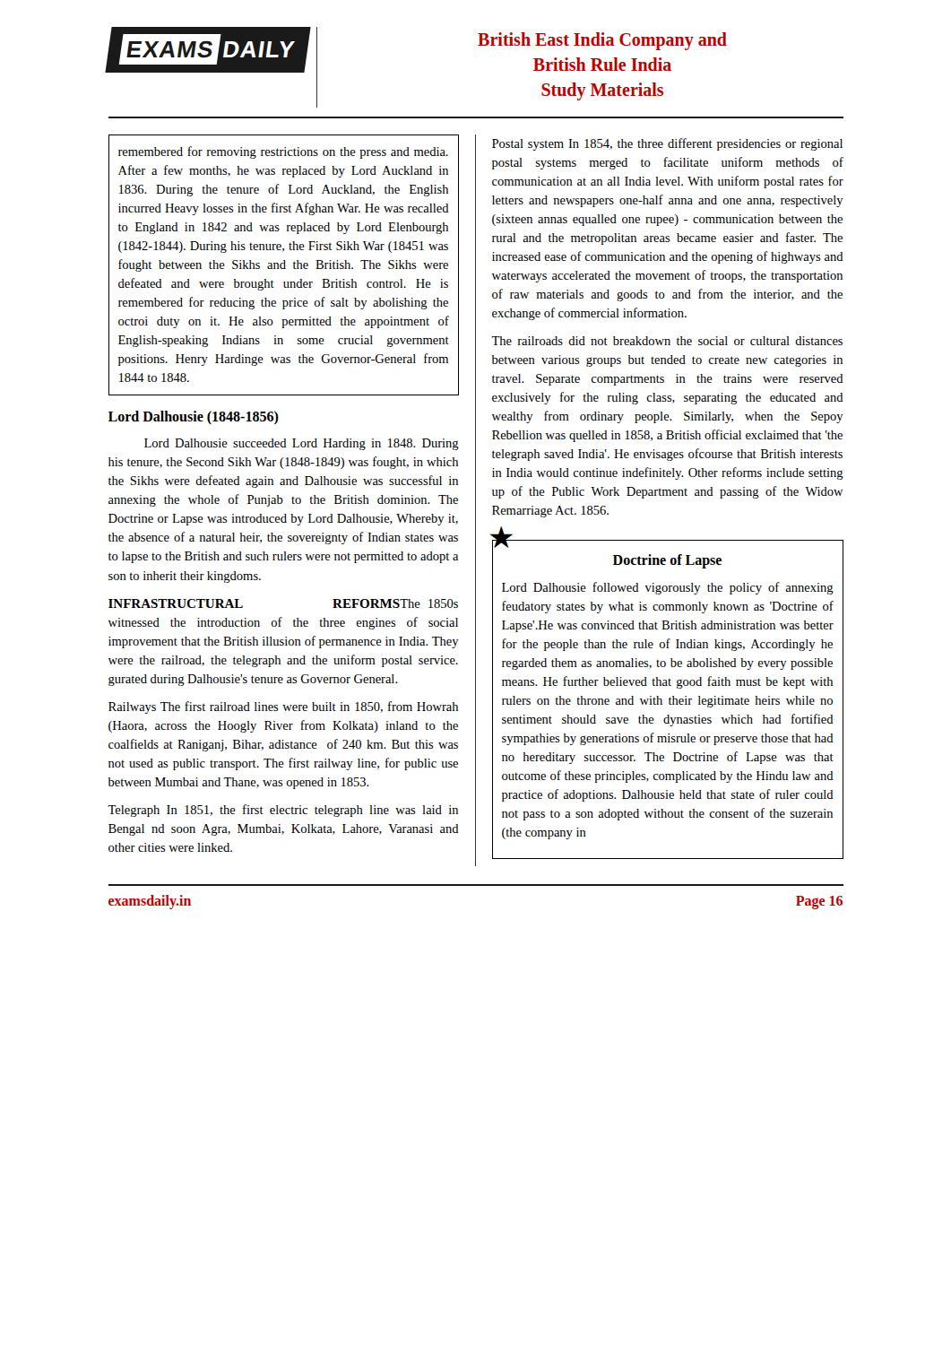EXAMS DAILY
British East India Company and
British Rule India
Study Materials
remembered for removing restrictions on the press and media. After a few months, he was replaced by Lord Auckland in 1836. During the tenure of Lord Auckland, the English incurred Heavy losses in the first Afghan War. He was recalled to England in 1842 and was replaced by Lord Elenbourgh (1842-1844). During his tenure, the First Sikh War (18451 was fought between the Sikhs and the British. The Sikhs were defeated and were brought under British control. He is remembered for reducing the price of salt by abolishing the octroi duty on it. He also permitted the appointment of English-speaking Indians in some crucial government positions. Henry Hardinge was the Governor-General from 1844 to 1848.
Lord Dalhousie (1848-1856)
Lord Dalhousie succeeded Lord Harding in 1848. During his tenure, the Second Sikh War (1848-1849) was fought, in which the Sikhs were defeated again and Dalhousie was successful in annexing the whole of Punjab to the British dominion. The Doctrine or Lapse was introduced by Lord Dalhousie, Whereby it, the absence of a natural heir, the sovereignty of Indian states was to lapse to the British and such rulers were not permitted to adopt a son to inherit their kingdoms.
INFRASTRUCTURAL REFORMSThe 1850s witnessed the introduction of the three engines of social improvement that the British illusion of permanence in India. They were the railroad, the telegraph and the uniform postal service. gurated during Dalhousie's tenure as Governor General.
Railways The first railroad lines were built in 1850, from Howrah (Haora, across the Hoogly River from Kolkata) inland to the coalfields at Raniganj, Bihar, adistance of 240 km. But this was not used as public transport. The first railway line, for public use between Mumbai and Thane, was opened in 1853.
Telegraph In 1851, the first electric telegraph line was laid in Bengal nd soon Agra, Mumbai, Kolkata, Lahore, Varanasi and other cities were linked.
Postal system In 1854, the three different presidencies or regional postal systems merged to facilitate uniform methods of communication at an all India level. With uniform postal rates for letters and newspapers one-half anna and one anna, respectively (sixteen annas equalled one rupee) - communication between the rural and the metropolitan areas became easier and faster. The increased ease of communication and the opening of highways and waterways accelerated the movement of troops, the transportation of raw materials and goods to and from the interior, and the exchange of commercial information.
The railroads did not breakdown the social or cultural distances between various groups but tended to create new categories in travel. Separate compartments in the trains were reserved exclusively for the ruling class, separating the educated and wealthy from ordinary people. Similarly, when the Sepoy Rebellion was quelled in 1858, a British official exclaimed that 'the telegraph saved India'. He envisages ofcourse that British interests in India would continue indefinitely. Other reforms include setting up of the Public Work Department and passing of the Widow Remarriage Act. 1856.
★
Doctrine of Lapse
Lord Dalhousie followed vigorously the policy of annexing feudatory states by what is commonly known as 'Doctrine of Lapse'.He was convinced that British administration was better for the people than the rule of Indian kings, Accordingly he regarded them as anomalies, to be abolished by every possible means. He further believed that good faith must be kept with rulers on the throne and with their legitimate heirs while no sentiment should save the dynasties which had fortified sympathies by generations of misrule or preserve those that had no hereditary successor. The Doctrine of Lapse was that outcome of these principles, complicated by the Hindu law and practice of adoptions. Dalhousie held that state of ruler could not pass to a son adopted without the consent of the suzerain (the company in
examsdaily.in
Page 16